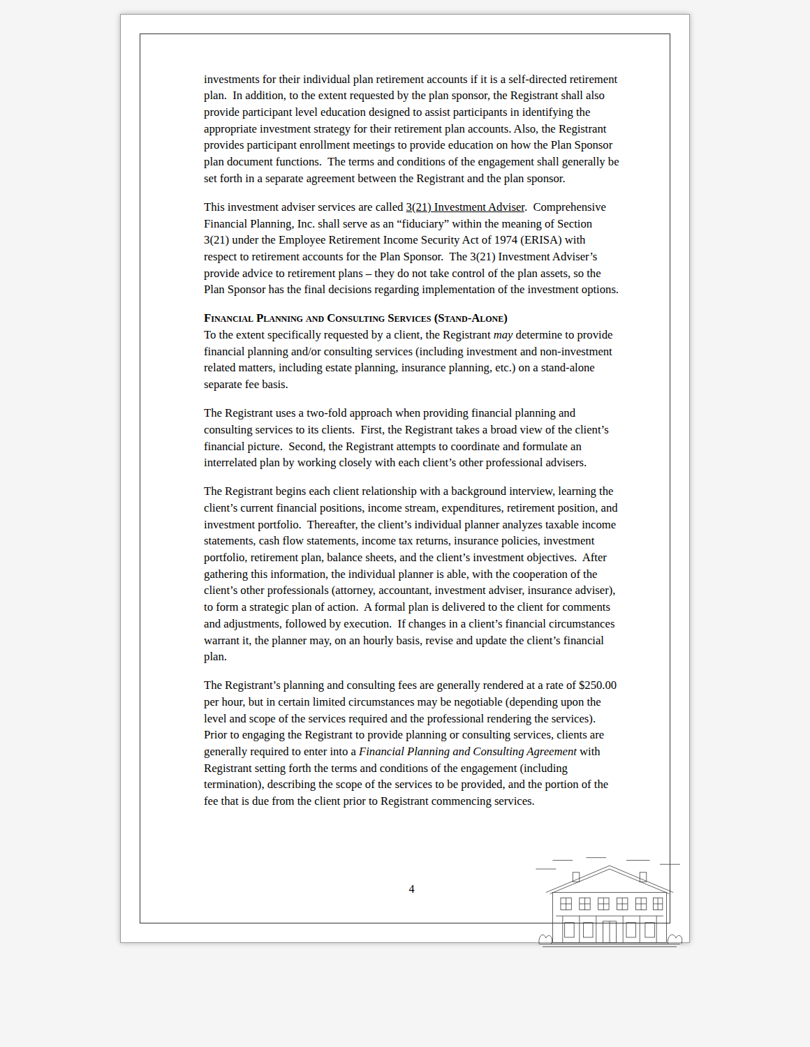investments for their individual plan retirement accounts if it is a self-directed retirement plan. In addition, to the extent requested by the plan sponsor, the Registrant shall also provide participant level education designed to assist participants in identifying the appropriate investment strategy for their retirement plan accounts. Also, the Registrant provides participant enrollment meetings to provide education on how the Plan Sponsor plan document functions. The terms and conditions of the engagement shall generally be set forth in a separate agreement between the Registrant and the plan sponsor.
This investment adviser services are called 3(21) Investment Adviser. Comprehensive Financial Planning, Inc. shall serve as an “fiduciary” within the meaning of Section 3(21) under the Employee Retirement Income Security Act of 1974 (ERISA) with respect to retirement accounts for the Plan Sponsor. The 3(21) Investment Adviser’s provide advice to retirement plans – they do not take control of the plan assets, so the Plan Sponsor has the final decisions regarding implementation of the investment options.
Financial Planning and Consulting Services (Stand-Alone)
To the extent specifically requested by a client, the Registrant may determine to provide financial planning and/or consulting services (including investment and non-investment related matters, including estate planning, insurance planning, etc.) on a stand-alone separate fee basis.
The Registrant uses a two-fold approach when providing financial planning and consulting services to its clients. First, the Registrant takes a broad view of the client’s financial picture. Second, the Registrant attempts to coordinate and formulate an interrelated plan by working closely with each client’s other professional advisers.
The Registrant begins each client relationship with a background interview, learning the client’s current financial positions, income stream, expenditures, retirement position, and investment portfolio. Thereafter, the client’s individual planner analyzes taxable income statements, cash flow statements, income tax returns, insurance policies, investment portfolio, retirement plan, balance sheets, and the client’s investment objectives. After gathering this information, the individual planner is able, with the cooperation of the client’s other professionals (attorney, accountant, investment adviser, insurance adviser), to form a strategic plan of action. A formal plan is delivered to the client for comments and adjustments, followed by execution. If changes in a client’s financial circumstances warrant it, the planner may, on an hourly basis, revise and update the client’s financial plan.
The Registrant’s planning and consulting fees are generally rendered at a rate of $250.00 per hour, but in certain limited circumstances may be negotiable (depending upon the level and scope of the services required and the professional rendering the services). Prior to engaging the Registrant to provide planning or consulting services, clients are generally required to enter into a Financial Planning and Consulting Agreement with Registrant setting forth the terms and conditions of the engagement (including termination), describing the scope of the services to be provided, and the portion of the fee that is due from the client prior to Registrant commencing services.
4